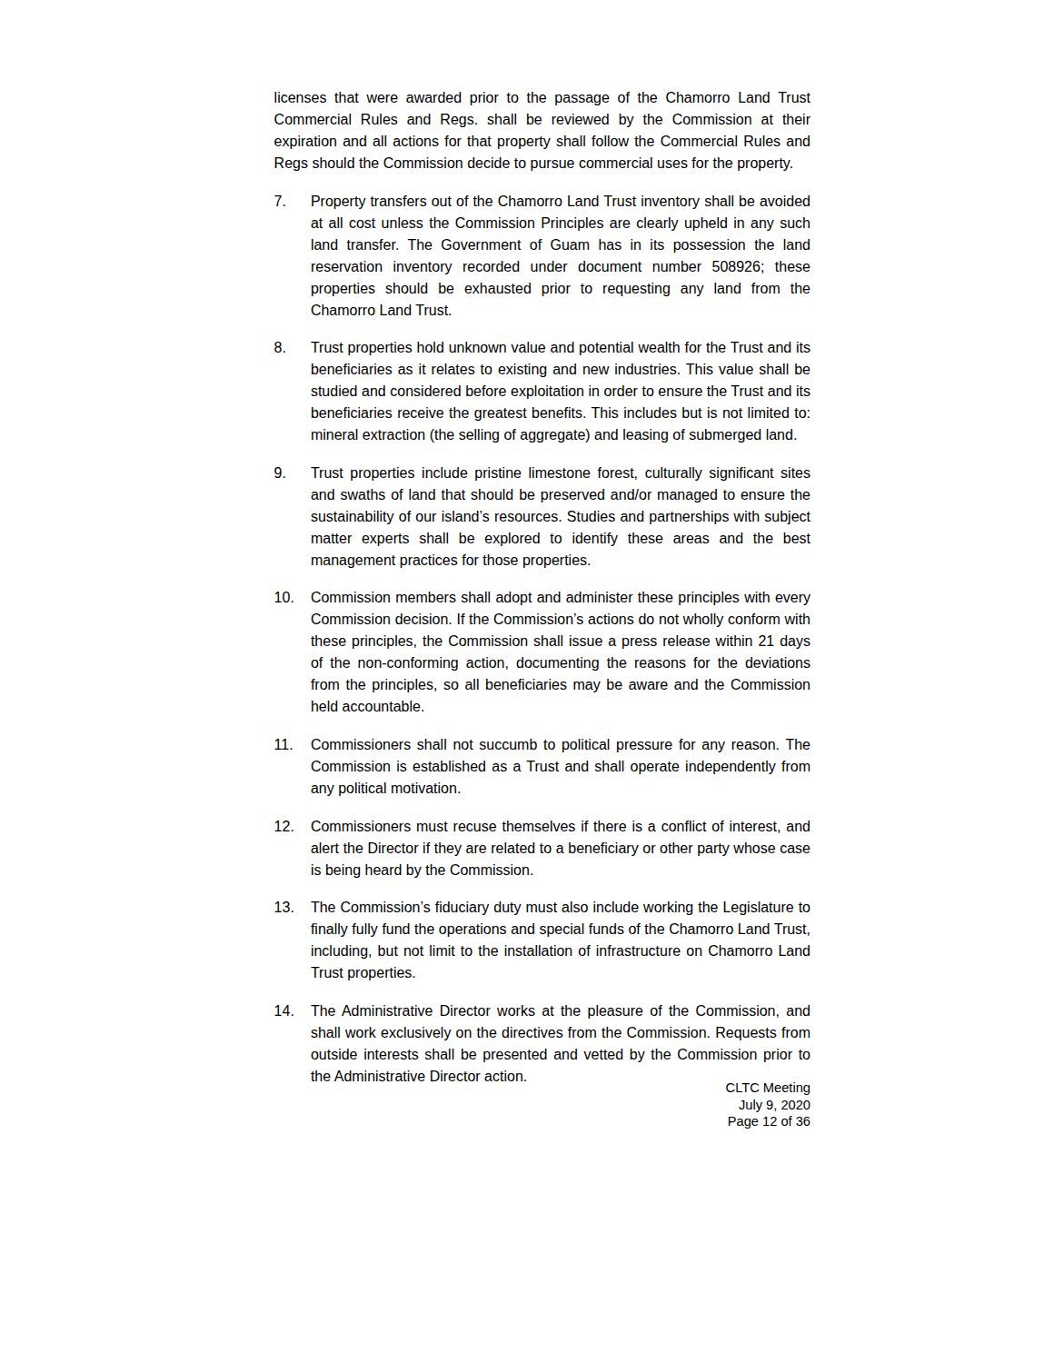licenses that were awarded prior to the passage of the Chamorro Land Trust Commercial Rules and Regs. shall be reviewed by the Commission at their expiration and all actions for that property shall follow the Commercial Rules and Regs should the Commission decide to pursue commercial uses for the property.
7. Property transfers out of the Chamorro Land Trust inventory shall be avoided at all cost unless the Commission Principles are clearly upheld in any such land transfer. The Government of Guam has in its possession the land reservation inventory recorded under document number 508926; these properties should be exhausted prior to requesting any land from the Chamorro Land Trust.
8. Trust properties hold unknown value and potential wealth for the Trust and its beneficiaries as it relates to existing and new industries. This value shall be studied and considered before exploitation in order to ensure the Trust and its beneficiaries receive the greatest benefits. This includes but is not limited to: mineral extraction (the selling of aggregate) and leasing of submerged land.
9. Trust properties include pristine limestone forest, culturally significant sites and swaths of land that should be preserved and/or managed to ensure the sustainability of our island’s resources. Studies and partnerships with subject matter experts shall be explored to identify these areas and the best management practices for those properties.
10. Commission members shall adopt and administer these principles with every Commission decision. If the Commission’s actions do not wholly conform with these principles, the Commission shall issue a press release within 21 days of the non-conforming action, documenting the reasons for the deviations from the principles, so all beneficiaries may be aware and the Commission held accountable.
11. Commissioners shall not succumb to political pressure for any reason. The Commission is established as a Trust and shall operate independently from any political motivation.
12. Commissioners must recuse themselves if there is a conflict of interest, and alert the Director if they are related to a beneficiary or other party whose case is being heard by the Commission.
13. The Commission’s fiduciary duty must also include working the Legislature to finally fully fund the operations and special funds of the Chamorro Land Trust, including, but not limit to the installation of infrastructure on Chamorro Land Trust properties.
14. The Administrative Director works at the pleasure of the Commission, and shall work exclusively on the directives from the Commission. Requests from outside interests shall be presented and vetted by the Commission prior to the Administrative Director action.
CLTC Meeting
July 9, 2020
Page 12 of 36